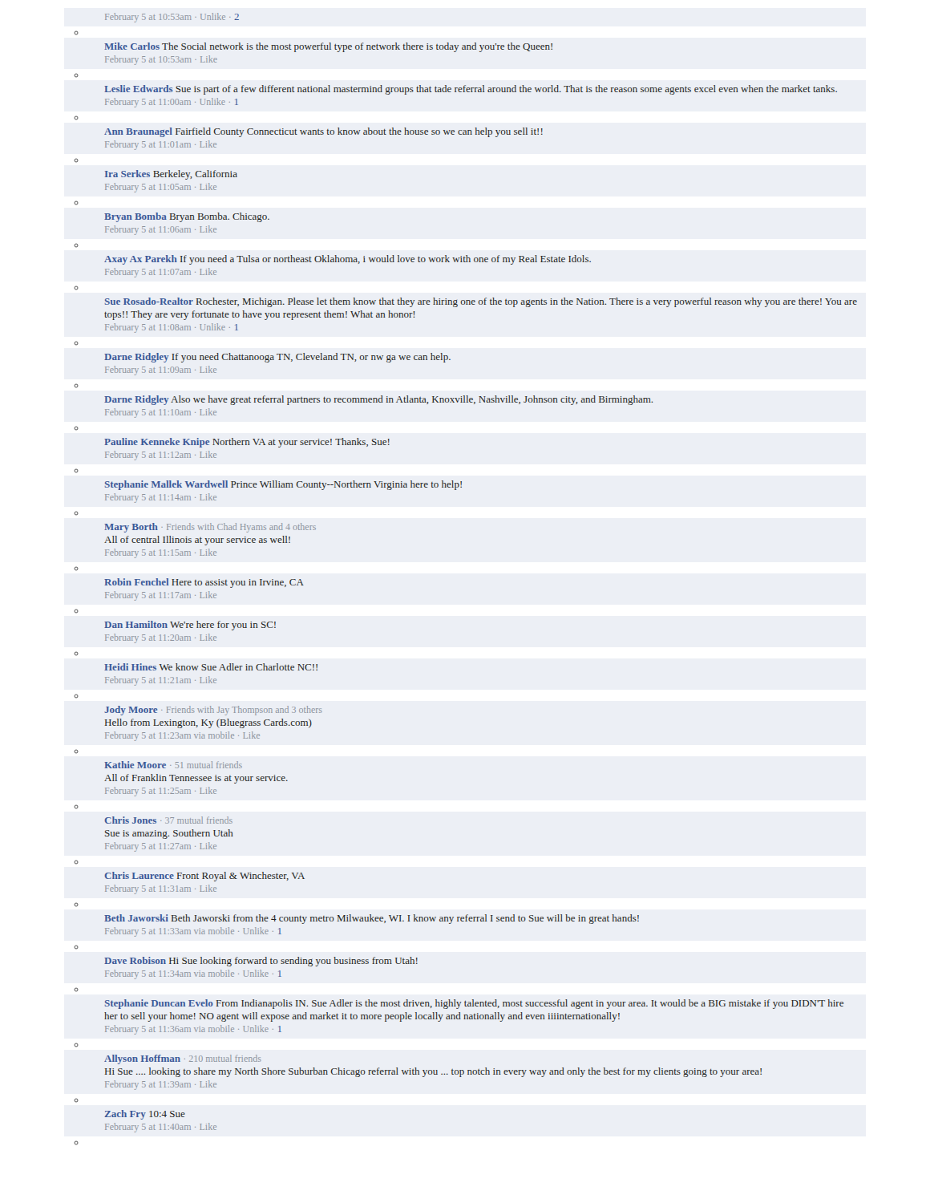February 5 at 10:53am · Unlike · 2
Mike Carlos The Social network is the most powerful type of network there is today and you're the Queen!
February 5 at 10:53am · Like
Leslie Edwards Sue is part of a few different national mastermind groups that tade referral around the world. That is the reason some agents excel even when the market tanks.
February 5 at 11:00am · Unlike · 1
Ann Braunagel Fairfield County Connecticut wants to know about the house so we can help you sell it!!
February 5 at 11:01am · Like
Ira Serkes Berkeley, California
February 5 at 11:05am · Like
Bryan Bomba Bryan Bomba. Chicago.
February 5 at 11:06am · Like
Axay Ax Parekh If you need a Tulsa or northeast Oklahoma, i would love to work with one of my Real Estate Idols.
February 5 at 11:07am · Like
Sue Rosado-Realtor Rochester, Michigan. Please let them know that they are hiring one of the top agents in the Nation. There is a very powerful reason why you are there! You are tops!! They are very fortunate to have you represent them! What an honor!
February 5 at 11:08am · Unlike · 1
Darne Ridgley If you need Chattanooga TN, Cleveland TN, or nw ga we can help.
February 5 at 11:09am · Like
Darne Ridgley Also we have great referral partners to recommend in Atlanta, Knoxville, Nashville, Johnson city, and Birmingham.
February 5 at 11:10am · Like
Pauline Kenneke Knipe Northern VA at your service! Thanks, Sue!
February 5 at 11:12am · Like
Stephanie Mallek Wardwell Prince William County--Northern Virginia here to help!
February 5 at 11:14am · Like
Mary Borth · Friends with Chad Hyams and 4 others
All of central Illinois at your service as well! February 5 at 11:15am · Like
Robin Fenchel Here to assist you in Irvine, CA
February 5 at 11:17am · Like
Dan Hamilton We're here for you in SC!
February 5 at 11:20am · Like
Heidi Hines We know Sue Adler in Charlotte NC!!
February 5 at 11:21am · Like
Jody Moore · Friends with Jay Thompson and 3 others
Hello from Lexington, Ky (Bluegrass Cards.com) February 5 at 11:23am via mobile · Like
Kathie Moore · 51 mutual friends
All of Franklin Tennessee is at your service. February 5 at 11:25am · Like
Chris Jones · 37 mutual friends
Sue is amazing. Southern Utah February 5 at 11:27am · Like
Chris Laurence Front Royal & Winchester, VA
February 5 at 11:31am · Like
Beth Jaworski Beth Jaworski from the 4 county metro Milwaukee, WI. I know any referral I send to Sue will be in great hands!
February 5 at 11:33am via mobile · Unlike · 1
Dave Robison Hi Sue looking forward to sending you business from Utah!
February 5 at 11:34am via mobile · Unlike · 1
Stephanie Duncan Evelo From Indianapolis IN. Sue Adler is the most driven, highly talented, most successful agent in your area. It would be a BIG mistake if you DIDN'T hire her to sell your home! NO agent will expose and market it to more people locally and nationally and even iiiinternationally!
February 5 at 11:36am via mobile · Unlike · 1
Allyson Hoffman · 210 mutual friends
Hi Sue .... looking to share my North Shore Suburban Chicago referral with you ... top notch in every way and only the best for my clients going to your area! February 5 at 11:39am · Like
Zach Fry 10:4 Sue
February 5 at 11:40am · Like